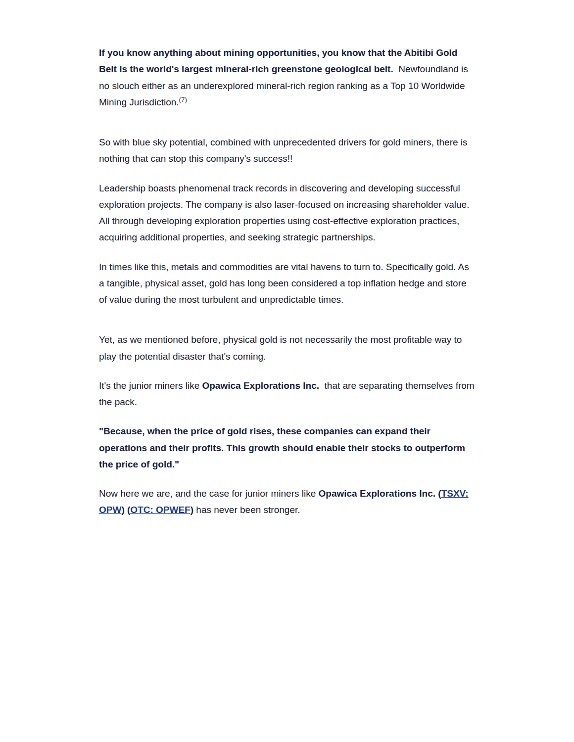If you know anything about mining opportunities, you know that the Abitibi Gold Belt is the world's largest mineral-rich greenstone geological belt. Newfoundland is no slouch either as an underexplored mineral-rich region ranking as a Top 10 Worldwide Mining Jurisdiction.(7)
So with blue sky potential, combined with unprecedented drivers for gold miners, there is nothing that can stop this company's success!!
Leadership boasts phenomenal track records in discovering and developing successful exploration projects. The company is also laser-focused on increasing shareholder value. All through developing exploration properties using cost-effective exploration practices, acquiring additional properties, and seeking strategic partnerships.
In times like this, metals and commodities are vital havens to turn to. Specifically gold. As a tangible, physical asset, gold has long been considered a top inflation hedge and store of value during the most turbulent and unpredictable times.
Yet, as we mentioned before, physical gold is not necessarily the most profitable way to play the potential disaster that's coming.
It's the junior miners like Opawica Explorations Inc. that are separating themselves from the pack.
"Because, when the price of gold rises, these companies can expand their operations and their profits. This growth should enable their stocks to outperform the price of gold."
Now here we are, and the case for junior miners like Opawica Explorations Inc. (TSXV: OPW) (OTC: OPWEF) has never been stronger.